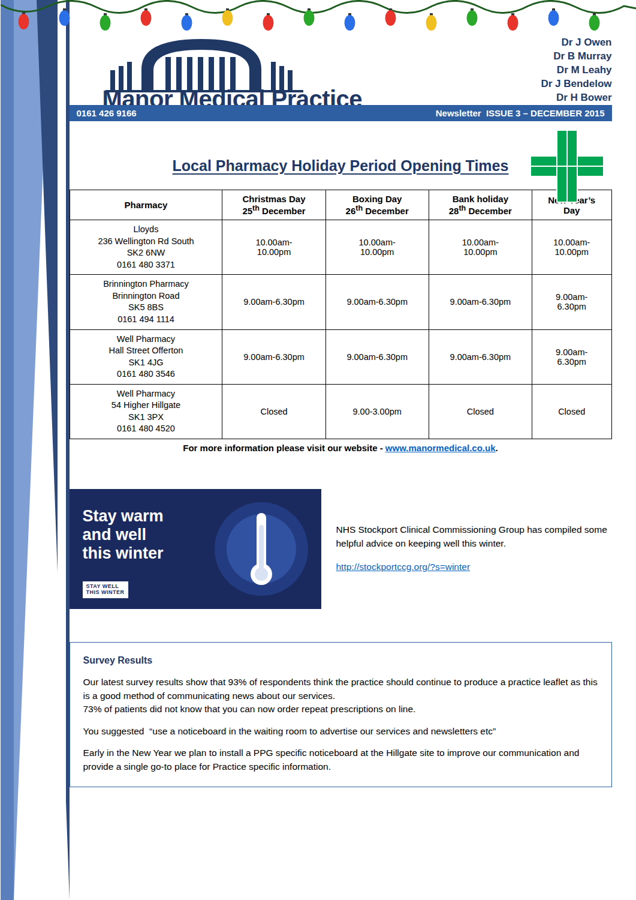Manor Medical Practice
Dr J Owen
Dr B Murray
Dr M Leahy
Dr J Bendelow
Dr H Bower
Dr J Abushena
0161 426 9166 Newsletter ISSUE 3 – DECEMBER 2015
Local Pharmacy Holiday Period Opening Times
| Pharmacy | Christmas Day 25 th December | Boxing Day 26 th December | Bank holiday 28 th December | New Year’s Day |
| --- | --- | --- | --- | --- |
| Lloyds 236 Wellington Rd South SK2 6NW 0161 480 3371 | 10.00am- 10.00pm | 10.00am- 10.00pm | 10.00am- 10.00pm | 10.00am- 10.00pm |
| Brinnington Pharmacy Brinnington Road SK5 8BS 0161 494 1114 | 9.00am-6.30pm | 9.00am-6.30pm | 9.00am-6.30pm | 9.00am- 6.30pm |
| Well Pharmacy Hall Street Offerton SK1 4JG 0161 480 3546 | 9.00am-6.30pm | 9.00am-6.30pm | 9.00am-6.30pm | 9.00am- 6.30pm |
| Well Pharmacy 54 Higher Hillgate SK1 3PX 0161 480 4520 | Closed | 9.00-3.00pm | Closed | Closed |
For more information please visit our website - www.manormedical.co.uk.
Stay warm
and well
this winter
STAY WELL
THIS WINTER
NHS Stockport Clinical Commissioning Group has compiled some helpful advice on keeping well this winter.
http://stockportccg.org/?s=winter
Survey Results
Our latest survey results show that 93% of respondents think the practice should continue to produce a practice leaflet as this is a good method of communicating news about our services.
73% of patients did not know that you can now order repeat prescriptions on line.
You suggested “use a noticeboard in the waiting room to advertise our services and newsletters etc”
Early in the New Year we plan to install a PPG specific noticeboard at the Hillgate site to improve our communication and provide a single go-to place for Practice specific information.